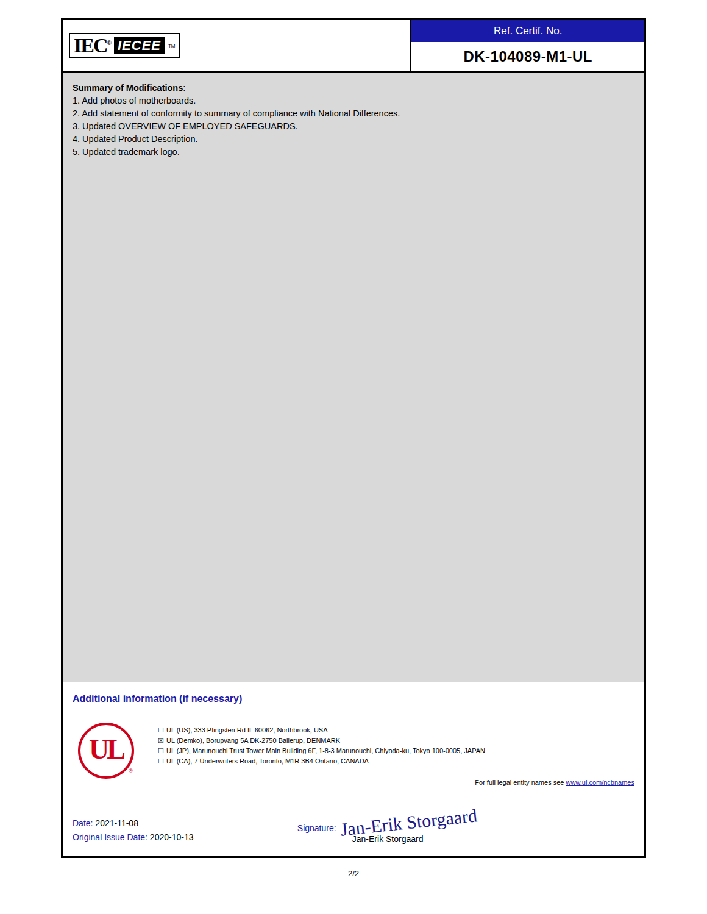IEC®
IECEE
TM
Ref. Certif. No.
DK-104089-M1-UL
Summary of Modifications:
1. Add photos of motherboards.
2. Add statement of conformity to summary of compliance with National Differences.
3. Updated OVERVIEW OF EMPLOYED SAFEGUARDS.
4. Updated Product Description.
5. Updated trademark logo.
Additional information (if necessary)
UL
®
☐UL (US), 333 Pfingsten Rd IL 60062, Northbrook, USA
☒UL (Demko), Borupvang 5A DK-2750 Ballerup, DENMARK
☐UL (JP), Marunouchi Trust Tower Main Building 6F, 1-8-3 Marunouchi, Chiyoda-ku, Tokyo 100-0005, JAPAN
☐UL (CA), 7 Underwriters Road, Toronto, M1R 3B4 Ontario, CANADA
For full legal entity names see www.ul.com/ncbnames
Date: 2021-11-08
Original Issue Date: 2020-10-13
Signature: Jan-Erik Storgaard
Jan-Erik Storgaard
2/2